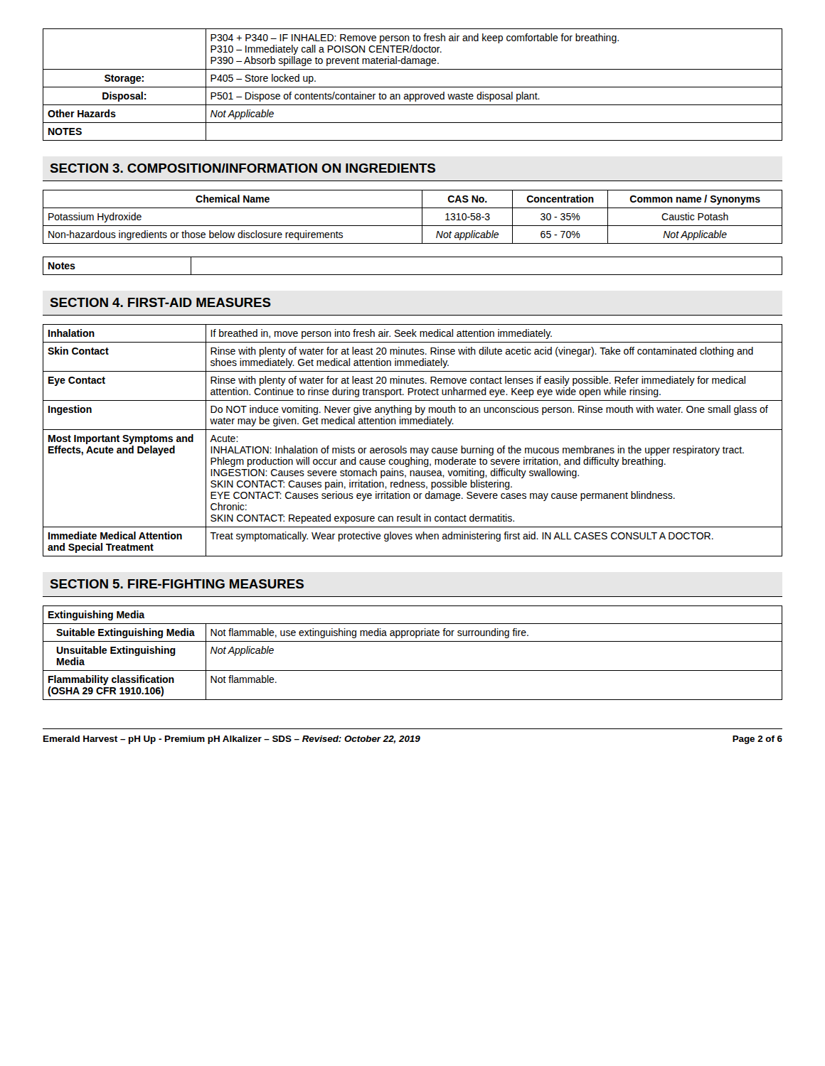| | P304 + P340 – IF INHALED: Remove person to fresh air and keep comfortable for breathing. P310 – Immediately call a POISON CENTER/doctor. P390 – Absorb spillage to prevent material-damage. |
| Storage: | P405 – Store locked up. |
| Disposal: | P501 – Dispose of contents/container to an approved waste disposal plant. |
| Other Hazards | Not Applicable |
| NOTES | |
SECTION 3. COMPOSITION/INFORMATION ON INGREDIENTS
| Chemical Name | CAS No. | Concentration | Common name / Synonyms |
| --- | --- | --- | --- |
| Potassium Hydroxide | 1310-58-3 | 30 - 35% | Caustic Potash |
| Non-hazardous ingredients or those below disclosure requirements | Not applicable | 65 - 70% | Not Applicable |
| Notes | |
SECTION 4. FIRST-AID MEASURES
| Inhalation | If breathed in, move person into fresh air. Seek medical attention immediately. |
| Skin Contact | Rinse with plenty of water for at least 20 minutes. Rinse with dilute acetic acid (vinegar). Take off contaminated clothing and shoes immediately. Get medical attention immediately. |
| Eye Contact | Rinse with plenty of water for at least 20 minutes. Remove contact lenses if easily possible. Refer immediately for medical attention. Continue to rinse during transport. Protect unharmed eye. Keep eye wide open while rinsing. |
| Ingestion | Do NOT induce vomiting. Never give anything by mouth to an unconscious person. Rinse mouth with water. One small glass of water may be given. Get medical attention immediately. |
| Most Important Symptoms and Effects, Acute and Delayed | Acute: INHALATION: Inhalation of mists or aerosols may cause burning of the mucous membranes in the upper respiratory tract. Phlegm production will occur and cause coughing, moderate to severe irritation, and difficulty breathing. INGESTION: Causes severe stomach pains, nausea, vomiting, difficulty swallowing. SKIN CONTACT: Causes pain, irritation, redness, possible blistering. EYE CONTACT: Causes serious eye irritation or damage. Severe cases may cause permanent blindness. Chronic: SKIN CONTACT: Repeated exposure can result in contact dermatitis. |
| Immediate Medical Attention and Special Treatment | Treat symptomatically. Wear protective gloves when administering first aid. IN ALL CASES CONSULT A DOCTOR. |
SECTION 5. FIRE-FIGHTING MEASURES
| Extinguishing Media |
| Suitable Extinguishing Media | Not flammable, use extinguishing media appropriate for surrounding fire. |
| Unsuitable Extinguishing Media | Not Applicable |
| Flammability classification (OSHA 29 CFR 1910.106) | Not flammable. |
Emerald Harvest – pH Up - Premium pH Alkalizer – SDS – Revised: October 22, 2019 Page 2 of 6